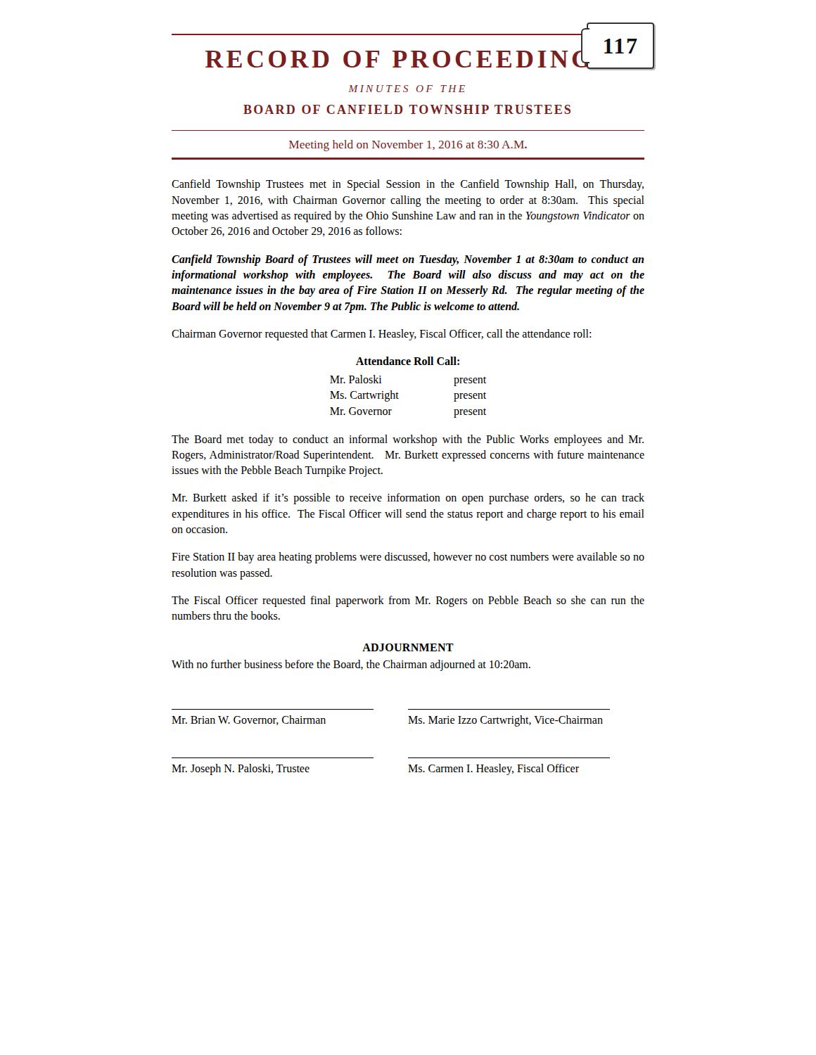117
Record of Proceedings
Minutes of the
Board of Canfield Township Trustees
Meeting held on November 1, 2016 at 8:30 A.M.
Canfield Township Trustees met in Special Session in the Canfield Township Hall, on Thursday, November 1, 2016, with Chairman Governor calling the meeting to order at 8:30am. This special meeting was advertised as required by the Ohio Sunshine Law and ran in the Youngstown Vindicator on October 26, 2016 and October 29, 2016 as follows:
Canfield Township Board of Trustees will meet on Tuesday, November 1 at 8:30am to conduct an informational workshop with employees. The Board will also discuss and may act on the maintenance issues in the bay area of Fire Station II on Messerly Rd. The regular meeting of the Board will be held on November 9 at 7pm. The Public is welcome to attend.
Chairman Governor requested that Carmen I. Heasley, Fiscal Officer, call the attendance roll:
Attendance Roll Call:
| Mr. Paloski | present |
| Ms. Cartwright | present |
| Mr. Governor | present |
The Board met today to conduct an informal workshop with the Public Works employees and Mr. Rogers, Administrator/Road Superintendent. Mr. Burkett expressed concerns with future maintenance issues with the Pebble Beach Turnpike Project.
Mr. Burkett asked if it’s possible to receive information on open purchase orders, so he can track expenditures in his office. The Fiscal Officer will send the status report and charge report to his email on occasion.
Fire Station II bay area heating problems were discussed, however no cost numbers were available so no resolution was passed.
The Fiscal Officer requested final paperwork from Mr. Rogers on Pebble Beach so she can run the numbers thru the books.
Adjournment
With no further business before the Board, the Chairman adjourned at 10:20am.
| Mr. Brian W. Governor, Chairman | Ms. Marie Izzo Cartwright, Vice-Chairman |
| Mr. Joseph N. Paloski, Trustee | Ms. Carmen I. Heasley, Fiscal Officer |